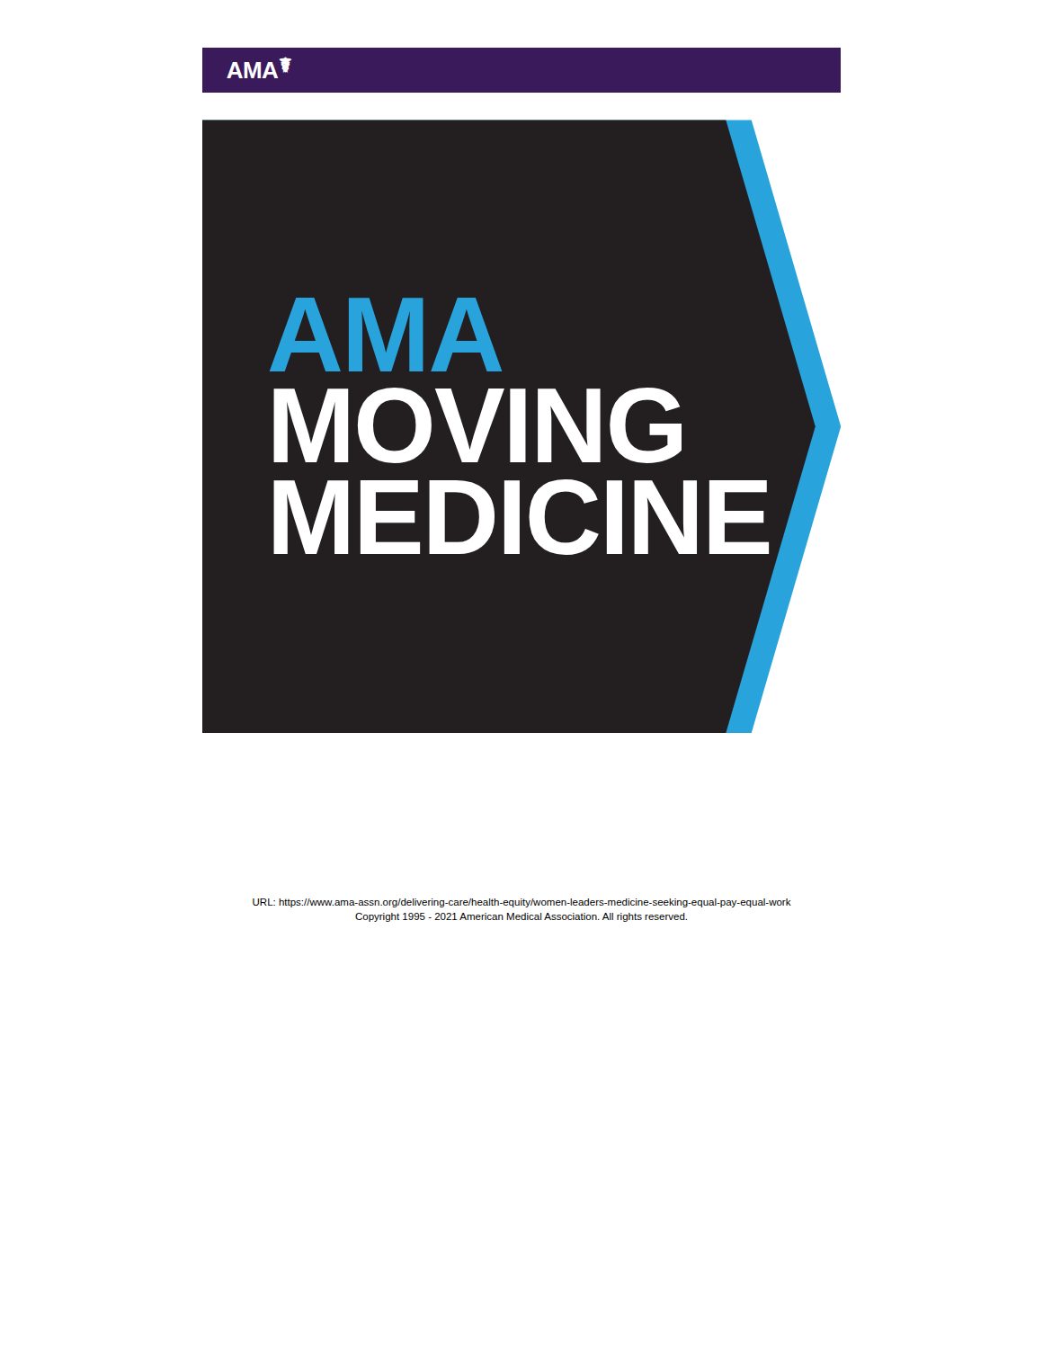AMA☤
AMA Moving Medicine
URL: https://www.ama-assn.org/delivering-care/health-equity/women-leaders-medicine-seeking-equal-pay-equal-work
Copyright 1995 - 2021 American Medical Association. All rights reserved.